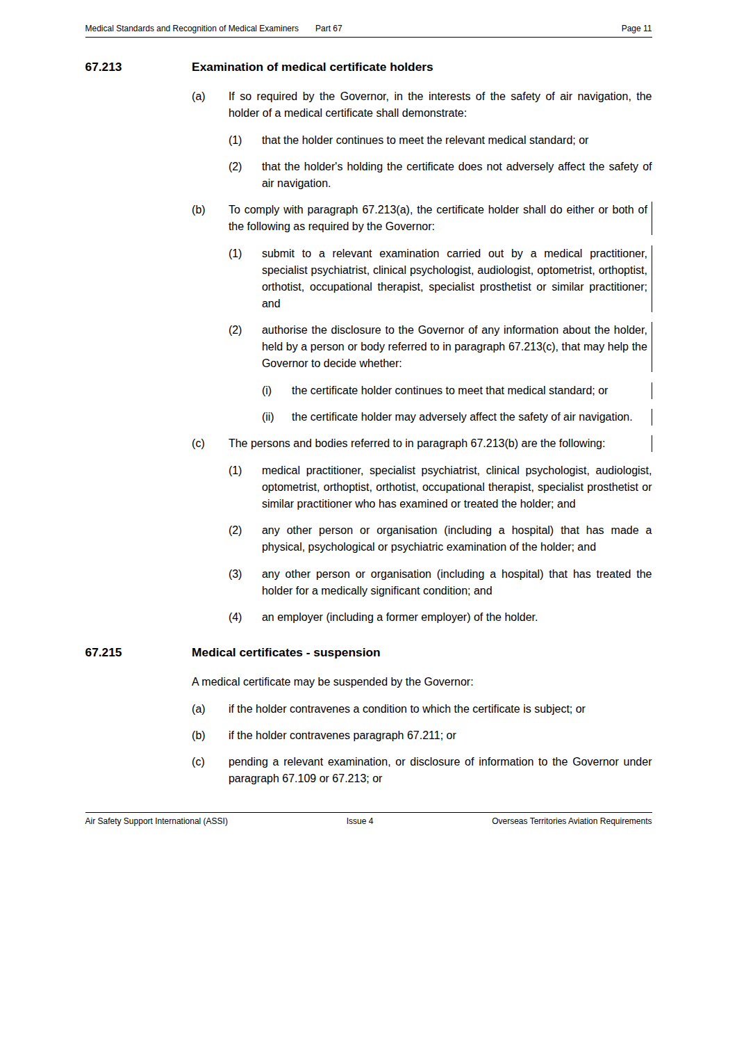Medical Standards and Recognition of Medical ExaminersPart 67
Page 11
67.213 Examination of medical certificate holders
(a)
If so required by the Governor, in the interests of the safety of air navigation, the holder of a medical certificate shall demonstrate:
(1)
that the holder continues to meet the relevant medical standard; or
(2)
that the holder's holding the certificate does not adversely affect the safety of air navigation.
(b)
To comply with paragraph 67.213(a), the certificate holder shall do either or both of the following as required by the Governor:
(1)
submit to a relevant examination carried out by a medical practitioner, specialist psychiatrist, clinical psychologist, audiologist, optometrist, orthoptist, orthotist, occupational therapist, specialist prosthetist or similar practitioner; and
(2)
authorise the disclosure to the Governor of any information about the holder, held by a person or body referred to in paragraph 67.213(c), that may help the Governor to decide whether:
(i)
the certificate holder continues to meet that medical standard; or
(ii)
the certificate holder may adversely affect the safety of air navigation.
(c)
The persons and bodies referred to in paragraph 67.213(b) are the following:
(1)
medical practitioner, specialist psychiatrist, clinical psychologist, audiologist, optometrist, orthoptist, orthotist, occupational therapist, specialist prosthetist or similar practitioner who has examined or treated the holder; and
(2)
any other person or organisation (including a hospital) that has made a physical, psychological or psychiatric examination of the holder; and
(3)
any other person or organisation (including a hospital) that has treated the holder for a medically significant condition; and
(4)
an employer (including a former employer) of the holder.
67.215 Medical certificates - suspension
A medical certificate may be suspended by the Governor:
(a)
if the holder contravenes a condition to which the certificate is subject; or
(b)
if the holder contravenes paragraph 67.211; or
(c)
pending a relevant examination, or disclosure of information to the Governor under paragraph 67.109 or 67.213; or
Air Safety Support International (ASSI)
Issue 4
Overseas Territories Aviation Requirements